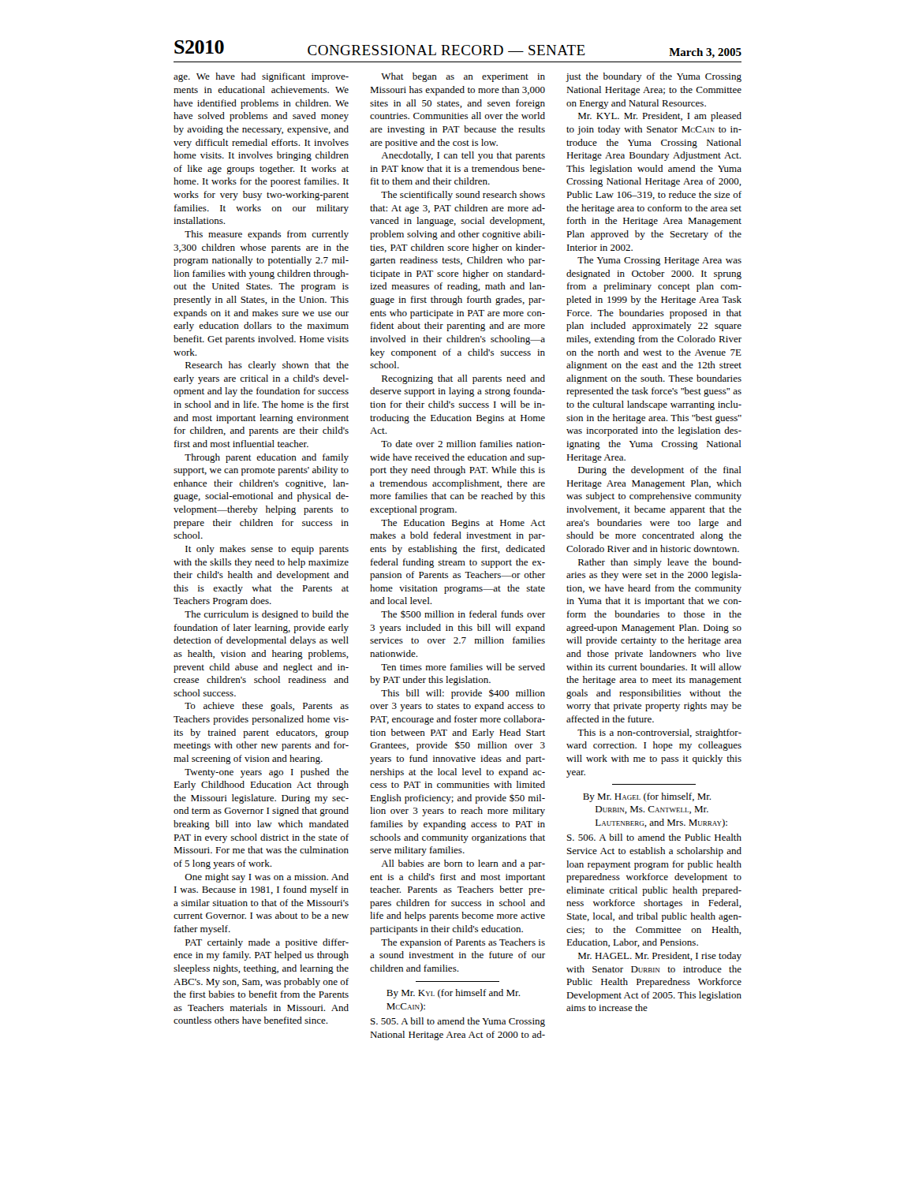S2010
Congressional Record — Senate
March 3, 2005
age. We have had significant improvements in educational achievements. We have identified problems in children. We have solved problems and saved money by avoiding the necessary, expensive, and very difficult remedial efforts. It involves home visits. It involves bringing children of like age groups together. It works at home. It works for the poorest families. It works for very busy two-working-parent families. It works on our military installations.
This measure expands from currently 3,300 children whose parents are in the program nationally to potentially 2.7 million families with young children throughout the United States. The program is presently in all States, in the Union. This expands on it and makes sure we use our early education dollars to the maximum benefit. Get parents involved. Home visits work.
Research has clearly shown that the early years are critical in a child's development and lay the foundation for success in school and in life. The home is the first and most important learning environment for children, and parents are their child's first and most influential teacher.
Through parent education and family support, we can promote parents' ability to enhance their children's cognitive, language, social-emotional and physical development—thereby helping parents to prepare their children for success in school.
It only makes sense to equip parents with the skills they need to help maximize their child's health and development and this is exactly what the Parents at Teachers Program does.
The curriculum is designed to build the foundation of later learning, provide early detection of developmental delays as well as health, vision and hearing problems, prevent child abuse and neglect and increase children's school readiness and school success.
To achieve these goals, Parents as Teachers provides personalized home visits by trained parent educators, group meetings with other new parents and formal screening of vision and hearing.
Twenty-one years ago I pushed the Early Childhood Education Act through the Missouri legislature. During my second term as Governor I signed that ground breaking bill into law which mandated PAT in every school district in the state of Missouri. For me that was the culmination of 5 long years of work.
One might say I was on a mission. And I was. Because in 1981, I found myself in a similar situation to that of the Missouri's current Governor. I was about to be a new father myself.
PAT certainly made a positive difference in my family. PAT helped us through sleepless nights, teething, and learning the ABC's. My son, Sam, was probably one of the first babies to benefit from the Parents as Teachers materials in Missouri. And countless others have benefited since.
What began as an experiment in Missouri has expanded to more than 3,000 sites in all 50 states, and seven foreign countries. Communities all over the world are investing in PAT because the results are positive and the cost is low.
Anecdotally, I can tell you that parents in PAT know that it is a tremendous benefit to them and their children.
The scientifically sound research shows that: At age 3, PAT children are more advanced in language, social development, problem solving and other cognitive abilities, PAT children score higher on kindergarten readiness tests, Children who participate in PAT score higher on standardized measures of reading, math and language in first through fourth grades, parents who participate in PAT are more confident about their parenting and are more involved in their children's schooling—a key component of a child's success in school.
Recognizing that all parents need and deserve support in laying a strong foundation for their child's success I will be introducing the Education Begins at Home Act.
To date over 2 million families nationwide have received the education and support they need through PAT. While this is a tremendous accomplishment, there are more families that can be reached by this exceptional program.
The Education Begins at Home Act makes a bold federal investment in parents by establishing the first, dedicated federal funding stream to support the expansion of Parents as Teachers—or other home visitation programs—at the state and local level.
The $500 million in federal funds over 3 years included in this bill will expand services to over 2.7 million families nationwide.
Ten times more families will be served by PAT under this legislation.
This bill will: provide $400 million over 3 years to states to expand access to PAT, encourage and foster more collaboration between PAT and Early Head Start Grantees, provide $50 million over 3 years to fund innovative ideas and partnerships at the local level to expand access to PAT in communities with limited English proficiency; and provide $50 million over 3 years to reach more military families by expanding access to PAT in schools and community organizations that serve military families.
All babies are born to learn and a parent is a child's first and most important teacher. Parents as Teachers better prepares children for success in school and life and helps parents become more active participants in their child's education.
The expansion of Parents as Teachers is a sound investment in the future of our children and families.
By Mr. Kyl (for himself and Mr. McCain):
S. 505. A bill to amend the Yuma Crossing National Heritage Area Act of 2000 to adjust the boundary of the Yuma Crossing National Heritage Area; to the Committee on Energy and Natural Resources.
Mr. KYL. Mr. President, I am pleased to join today with Senator McCain to introduce the Yuma Crossing National Heritage Area Boundary Adjustment Act. This legislation would amend the Yuma Crossing National Heritage Area of 2000, Public Law 106–319, to reduce the size of the heritage area to conform to the area set forth in the Heritage Area Management Plan approved by the Secretary of the Interior in 2002.
The Yuma Crossing Heritage Area was designated in October 2000. It sprung from a preliminary concept plan completed in 1999 by the Heritage Area Task Force. The boundaries proposed in that plan included approximately 22 square miles, extending from the Colorado River on the north and west to the Avenue 7E alignment on the east and the 12th street alignment on the south. These boundaries represented the task force's ''best guess'' as to the cultural landscape warranting inclusion in the heritage area. This ''best guess'' was incorporated into the legislation designating the Yuma Crossing National Heritage Area.
During the development of the final Heritage Area Management Plan, which was subject to comprehensive community involvement, it became apparent that the area's boundaries were too large and should be more concentrated along the Colorado River and in historic downtown.
Rather than simply leave the boundaries as they were set in the 2000 legislation, we have heard from the community in Yuma that it is important that we conform the boundaries to those in the agreed-upon Management Plan. Doing so will provide certainty to the heritage area and those private landowners who live within its current boundaries. It will allow the heritage area to meet its management goals and responsibilities without the worry that private property rights may be affected in the future.
This is a non-controversial, straightforward correction. I hope my colleagues will work with me to pass it quickly this year.
By Mr. Hagel (for himself, Mr. Durbin, Ms. Cantwell, Mr. Lautenberg, and Mrs. Murray):
S. 506. A bill to amend the Public Health Service Act to establish a scholarship and loan repayment program for public health preparedness workforce development to eliminate critical public health preparedness workforce shortages in Federal, State, local, and tribal public health agencies; to the Committee on Health, Education, Labor, and Pensions.
Mr. HAGEL. Mr. President, I rise today with Senator Durbin to introduce the Public Health Preparedness Workforce Development Act of 2005. This legislation aims to increase the